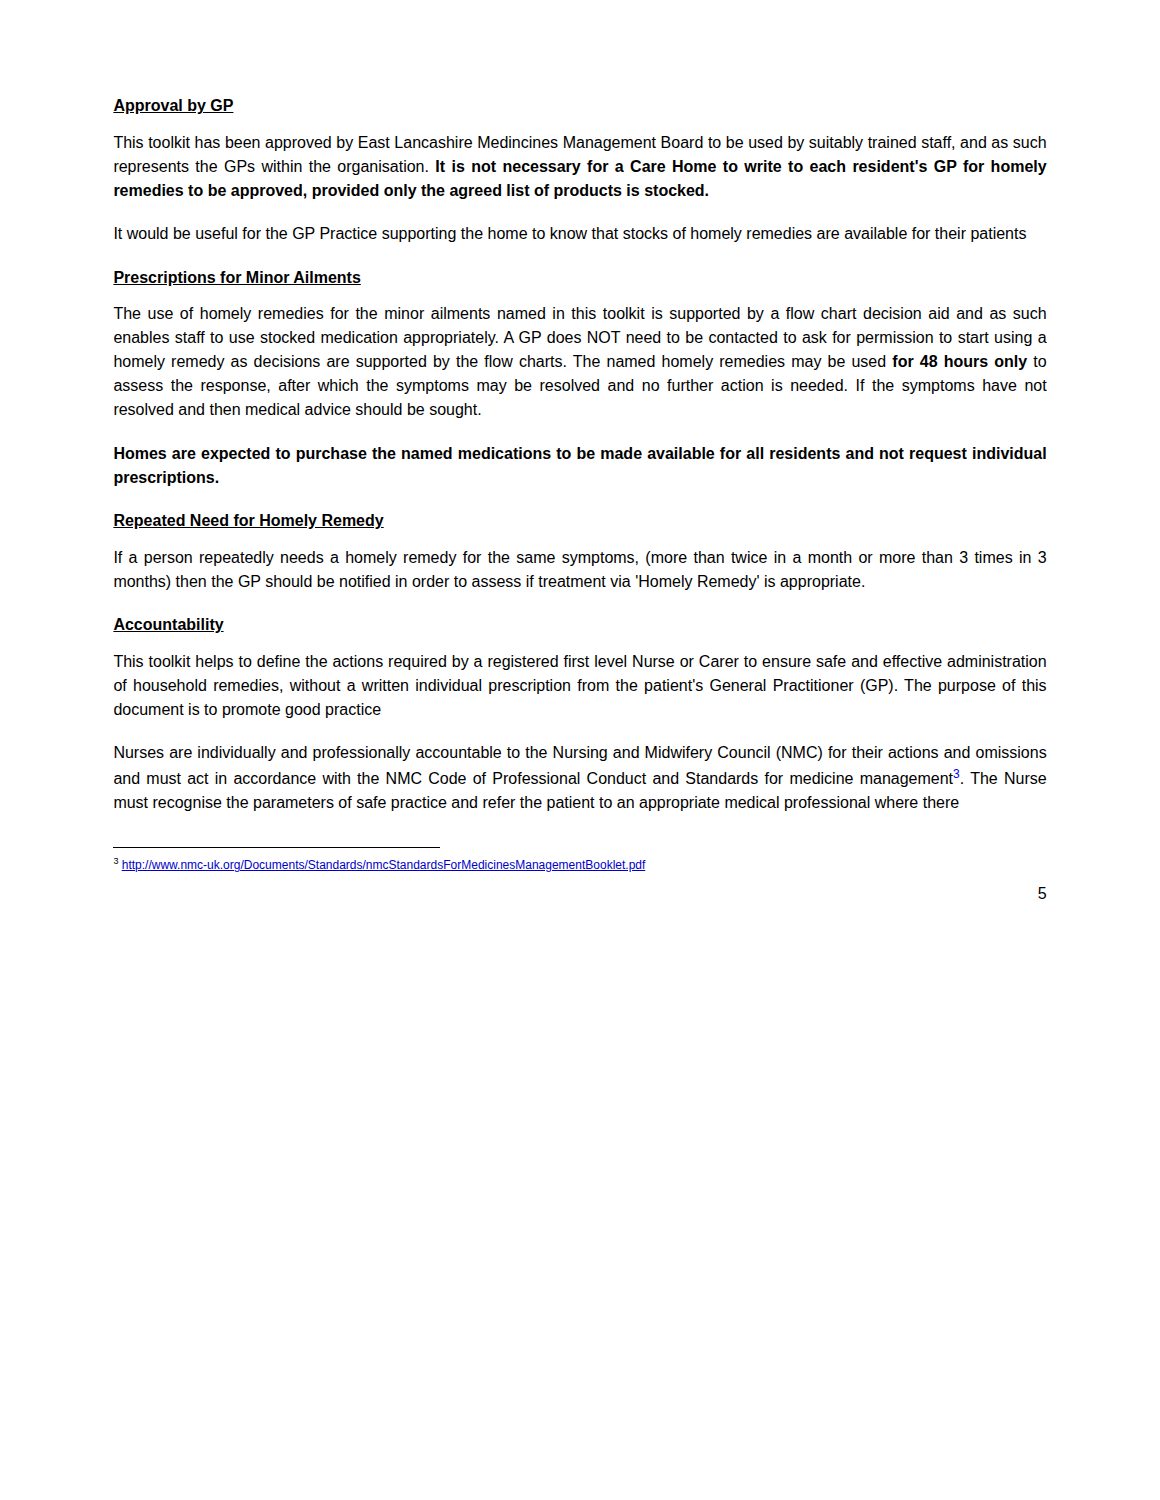Approval by GP
This toolkit has been approved by East Lancashire Medincines Management Board to be used by suitably trained staff, and as such represents the GPs within the organisation. It is not necessary for a Care Home to write to each resident's GP for homely remedies to be approved, provided only the agreed list of products is stocked.
It would be useful for the GP Practice supporting the home to know that stocks of homely remedies are available for their patients
Prescriptions for Minor Ailments
The use of homely remedies for the minor ailments named in this toolkit is supported by a flow chart decision aid and as such enables staff to use stocked medication appropriately. A GP does NOT need to be contacted to ask for permission to start using a homely remedy as decisions are supported by the flow charts. The named homely remedies may be used for 48 hours only to assess the response, after which the symptoms may be resolved and no further action is needed. If the symptoms have not resolved and then medical advice should be sought.
Homes are expected to purchase the named medications to be made available for all residents and not request individual prescriptions.
Repeated Need for Homely Remedy
If a person repeatedly needs a homely remedy for the same symptoms, (more than twice in a month or more than 3 times in 3 months) then the GP should be notified in order to assess if treatment via 'Homely Remedy' is appropriate.
Accountability
This toolkit helps to define the actions required by a registered first level Nurse or Carer to ensure safe and effective administration of household remedies, without a written individual prescription from the patient's General Practitioner (GP). The purpose of this document is to promote good practice
Nurses are individually and professionally accountable to the Nursing and Midwifery Council (NMC) for their actions and omissions and must act in accordance with the NMC Code of Professional Conduct and Standards for medicine management3. The Nurse must recognise the parameters of safe practice and refer the patient to an appropriate medical professional where there
3 http://www.nmc-uk.org/Documents/Standards/nmcStandardsForMedicinesManagementBooklet.pdf
5